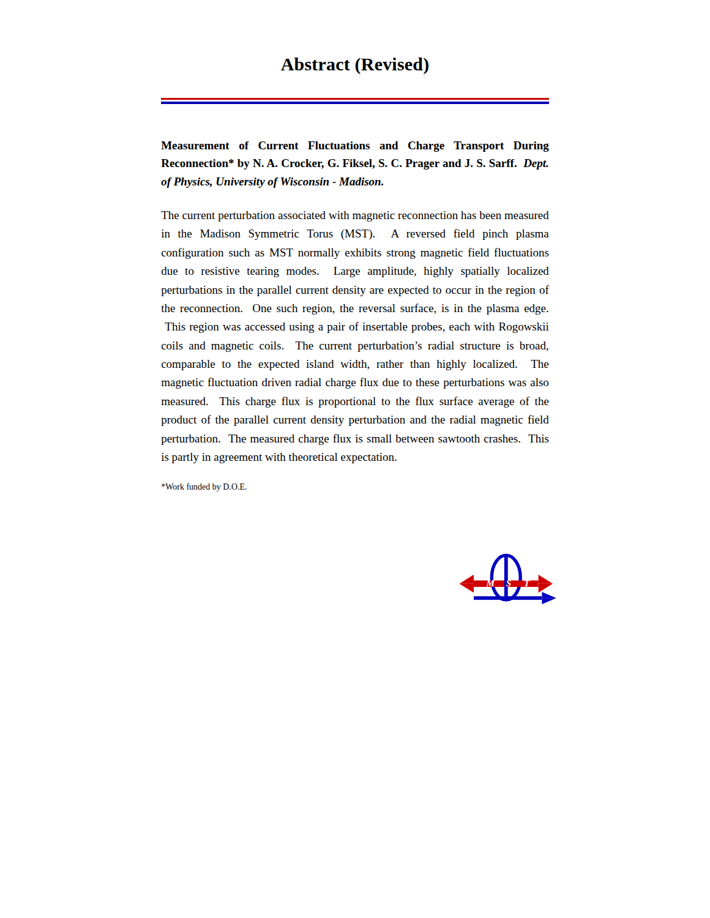Abstract (Revised)
Measurement of Current Fluctuations and Charge Transport During Reconnection* by N. A. Crocker, G. Fiksel, S. C. Prager and J. S. Sarff. Dept. of Physics, University of Wisconsin - Madison.
The current perturbation associated with magnetic reconnection has been measured in the Madison Symmetric Torus (MST). A reversed field pinch plasma configuration such as MST normally exhibits strong magnetic field fluctuations due to resistive tearing modes. Large amplitude, highly spatially localized perturbations in the parallel current density are expected to occur in the region of the reconnection. One such region, the reversal surface, is in the plasma edge. This region was accessed using a pair of insertable probes, each with Rogowskii coils and magnetic coils. The current perturbation’s radial structure is broad, comparable to the expected island width, rather than highly localized. The magnetic fluctuation driven radial charge flux due to these perturbations was also measured. This charge flux is proportional to the flux surface average of the product of the parallel current density perturbation and the radial magnetic field perturbation. The measured charge flux is small between sawtooth crashes. This is partly in agreement with theoretical expectation.
*Work funded by D.O.E.
M S T